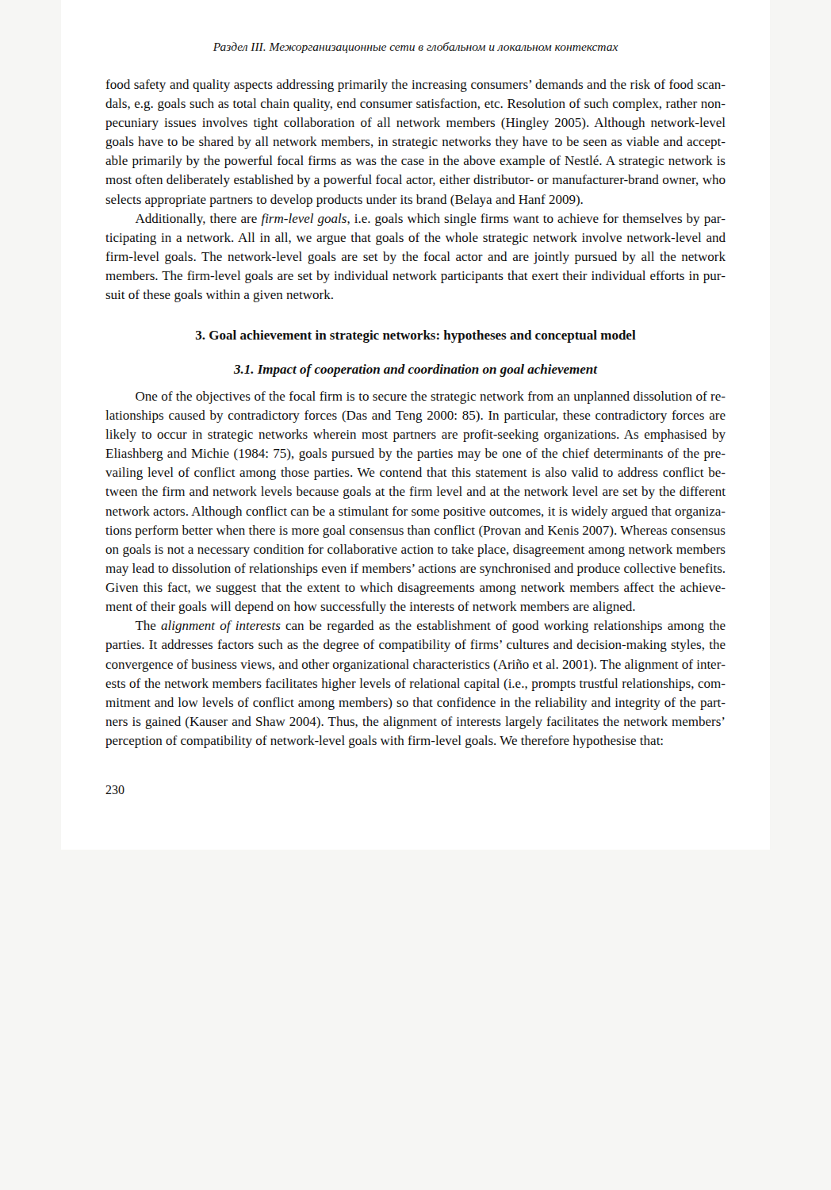Раздел III. Межорганизационные сети в глобальном и локальном контекстах
food safety and quality aspects addressing primarily the increasing consumers’ demands and the risk of food scandals, e.g. goals such as total chain quality, end consumer satisfaction, etc. Resolution of such complex, rather non-pecuniary issues involves tight collaboration of all network members (Hingley 2005). Although network-level goals have to be shared by all network members, in strategic networks they have to be seen as viable and acceptable primarily by the powerful focal firms as was the case in the above example of Nestlé. A strategic network is most often deliberately established by a powerful focal actor, either distributor- or manufacturer-brand owner, who selects appropriate partners to develop products under its brand (Belaya and Hanf 2009).
Additionally, there are firm-level goals, i.e. goals which single firms want to achieve for themselves by participating in a network. All in all, we argue that goals of the whole strategic network involve network-level and firm-level goals. The network-level goals are set by the focal actor and are jointly pursued by all the network members. The firm-level goals are set by individual network participants that exert their individual efforts in pursuit of these goals within a given network.
3. Goal achievement in strategic networks: hypotheses and conceptual model
3.1. Impact of cooperation and coordination on goal achievement
One of the objectives of the focal firm is to secure the strategic network from an unplanned dissolution of relationships caused by contradictory forces (Das and Teng 2000: 85). In particular, these contradictory forces are likely to occur in strategic networks wherein most partners are profit-seeking organizations. As emphasised by Eliashberg and Michie (1984: 75), goals pursued by the parties may be one of the chief determinants of the prevailing level of conflict among those parties. We contend that this statement is also valid to address conflict between the firm and network levels because goals at the firm level and at the network level are set by the different network actors. Although conflict can be a stimulant for some positive outcomes, it is widely argued that organizations perform better when there is more goal consensus than conflict (Provan and Kenis 2007). Whereas consensus on goals is not a necessary condition for collaborative action to take place, disagreement among network members may lead to dissolution of relationships even if members’ actions are synchronised and produce collective benefits. Given this fact, we suggest that the extent to which disagreements among network members affect the achievement of their goals will depend on how successfully the interests of network members are aligned.
The alignment of interests can be regarded as the establishment of good working relationships among the parties. It addresses factors such as the degree of compatibility of firms’ cultures and decision-making styles, the convergence of business views, and other organizational characteristics (Ariño et al. 2001). The alignment of interests of the network members facilitates higher levels of relational capital (i.e., prompts trustful relationships, commitment and low levels of conflict among members) so that confidence in the reliability and integrity of the partners is gained (Kauser and Shaw 2004). Thus, the alignment of interests largely facilitates the network members’ perception of compatibility of network-level goals with firm-level goals. We therefore hypothesise that:
230